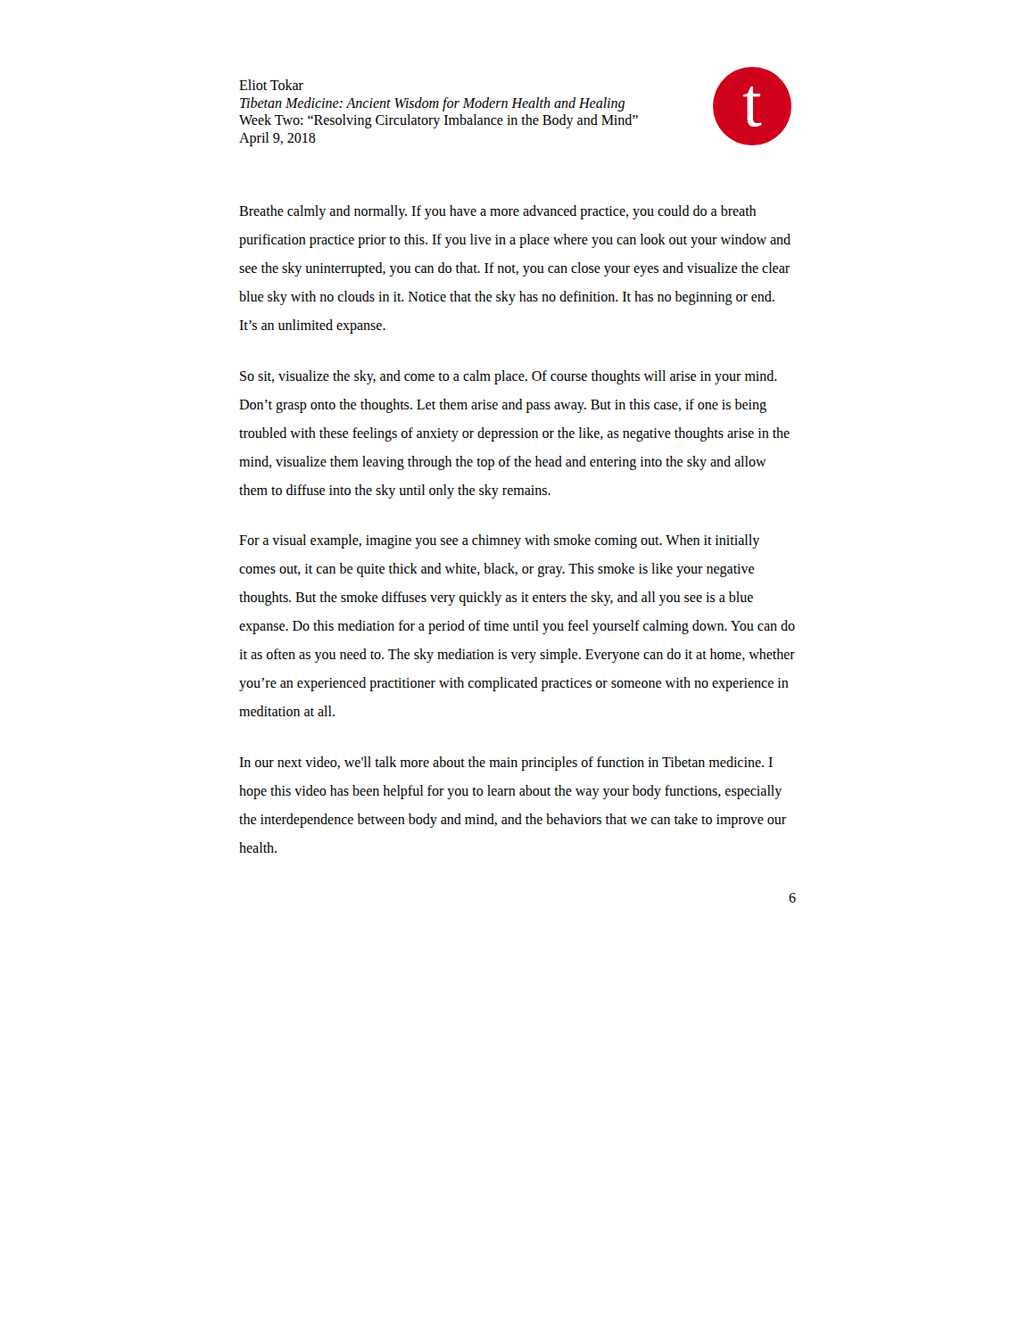t
Eliot Tokar
Tibetan Medicine: Ancient Wisdom for Modern Health and Healing
Week Two: “Resolving Circulatory Imbalance in the Body and Mind”
April 9, 2018
Breathe calmly and normally. If you have a more advanced practice, you could do a breath purification practice prior to this. If you live in a place where you can look out your window and see the sky uninterrupted, you can do that. If not, you can close your eyes and visualize the clear blue sky with no clouds in it. Notice that the sky has no definition. It has no beginning or end. It’s an unlimited expanse.
So sit, visualize the sky, and come to a calm place. Of course thoughts will arise in your mind. Don’t grasp onto the thoughts. Let them arise and pass away. But in this case, if one is being troubled with these feelings of anxiety or depression or the like, as negative thoughts arise in the mind, visualize them leaving through the top of the head and entering into the sky and allow them to diffuse into the sky until only the sky remains.
For a visual example, imagine you see a chimney with smoke coming out. When it initially comes out, it can be quite thick and white, black, or gray. This smoke is like your negative thoughts. But the smoke diffuses very quickly as it enters the sky, and all you see is a blue expanse. Do this mediation for a period of time until you feel yourself calming down. You can do it as often as you need to. The sky mediation is very simple. Everyone can do it at home, whether you’re an experienced practitioner with complicated practices or someone with no experience in meditation at all.
In our next video, we'll talk more about the main principles of function in Tibetan medicine. I hope this video has been helpful for you to learn about the way your body functions, especially the interdependence between body and mind, and the behaviors that we can take to improve our health.
6